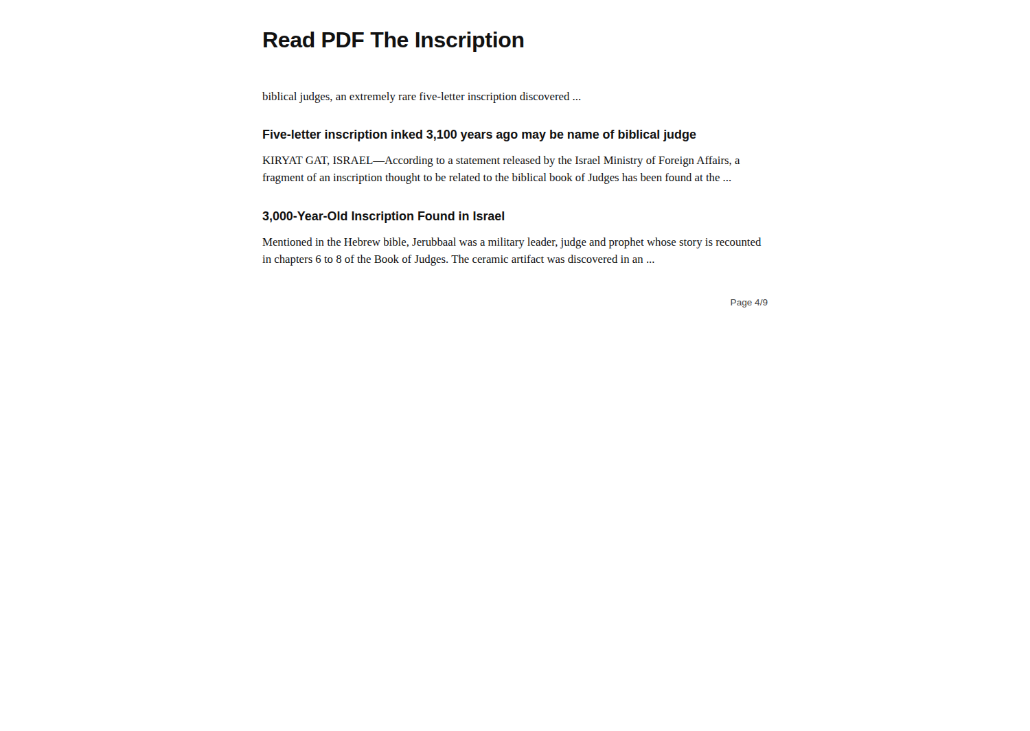Read PDF The Inscription
biblical judges, an extremely rare five-letter inscription discovered ...
Five-letter inscription inked 3,100 years ago may be name of biblical judge
KIRYAT GAT, ISRAEL—According to a statement released by the Israel Ministry of Foreign Affairs, a fragment of an inscription thought to be related to the biblical book of Judges has been found at the ...
3,000-Year-Old Inscription Found in Israel
Mentioned in the Hebrew bible, Jerubbaal was a military leader, judge and prophet whose story is recounted in chapters 6 to 8 of the Book of Judges. The ceramic artifact was discovered in an ...
Page 4/9